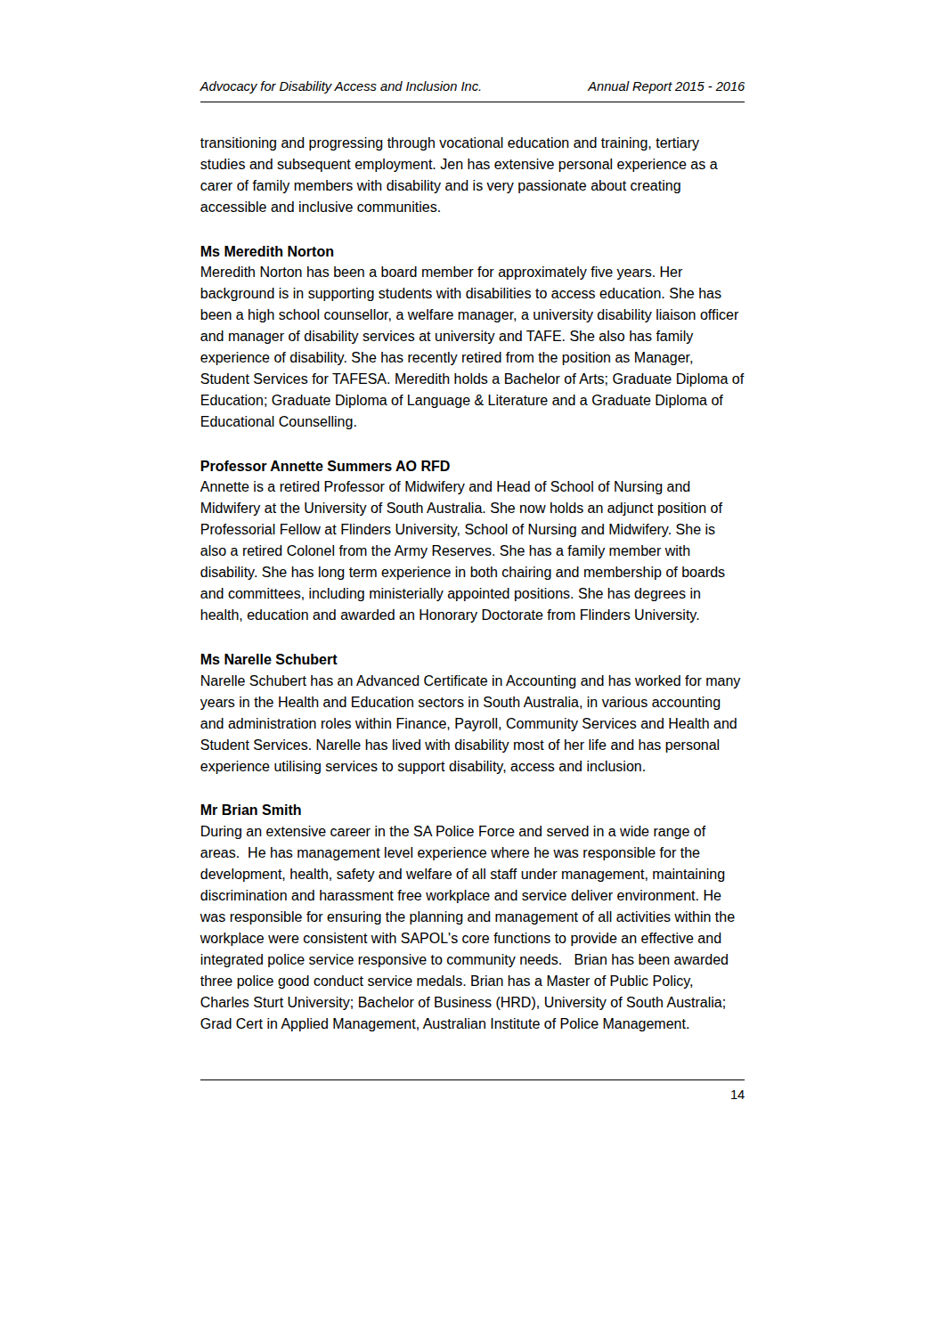Advocacy for Disability Access and Inclusion Inc.
Annual Report 2015 - 2016
transitioning and progressing through vocational education and training, tertiary studies and subsequent employment. Jen has extensive personal experience as a carer of family members with disability and is very passionate about creating accessible and inclusive communities.
Ms Meredith Norton
Meredith Norton has been a board member for approximately five years. Her background is in supporting students with disabilities to access education. She has been a high school counsellor, a welfare manager, a university disability liaison officer and manager of disability services at university and TAFE. She also has family experience of disability. She has recently retired from the position as Manager, Student Services for TAFESA. Meredith holds a Bachelor of Arts; Graduate Diploma of Education; Graduate Diploma of Language & Literature and a Graduate Diploma of Educational Counselling.
Professor Annette Summers AO RFD
Annette is a retired Professor of Midwifery and Head of School of Nursing and Midwifery at the University of South Australia. She now holds an adjunct position of Professorial Fellow at Flinders University, School of Nursing and Midwifery. She is also a retired Colonel from the Army Reserves. She has a family member with disability. She has long term experience in both chairing and membership of boards and committees, including ministerially appointed positions. She has degrees in health, education and awarded an Honorary Doctorate from Flinders University.
Ms Narelle Schubert
Narelle Schubert has an Advanced Certificate in Accounting and has worked for many years in the Health and Education sectors in South Australia, in various accounting and administration roles within Finance, Payroll, Community Services and Health and Student Services. Narelle has lived with disability most of her life and has personal experience utilising services to support disability, access and inclusion.
Mr Brian Smith
During an extensive career in the SA Police Force and served in a wide range of areas. He has management level experience where he was responsible for the development, health, safety and welfare of all staff under management, maintaining discrimination and harassment free workplace and service deliver environment. He was responsible for ensuring the planning and management of all activities within the workplace were consistent with SAPOL's core functions to provide an effective and integrated police service responsive to community needs. Brian has been awarded three police good conduct service medals. Brian has a Master of Public Policy, Charles Sturt University; Bachelor of Business (HRD), University of South Australia; Grad Cert in Applied Management, Australian Institute of Police Management.
14